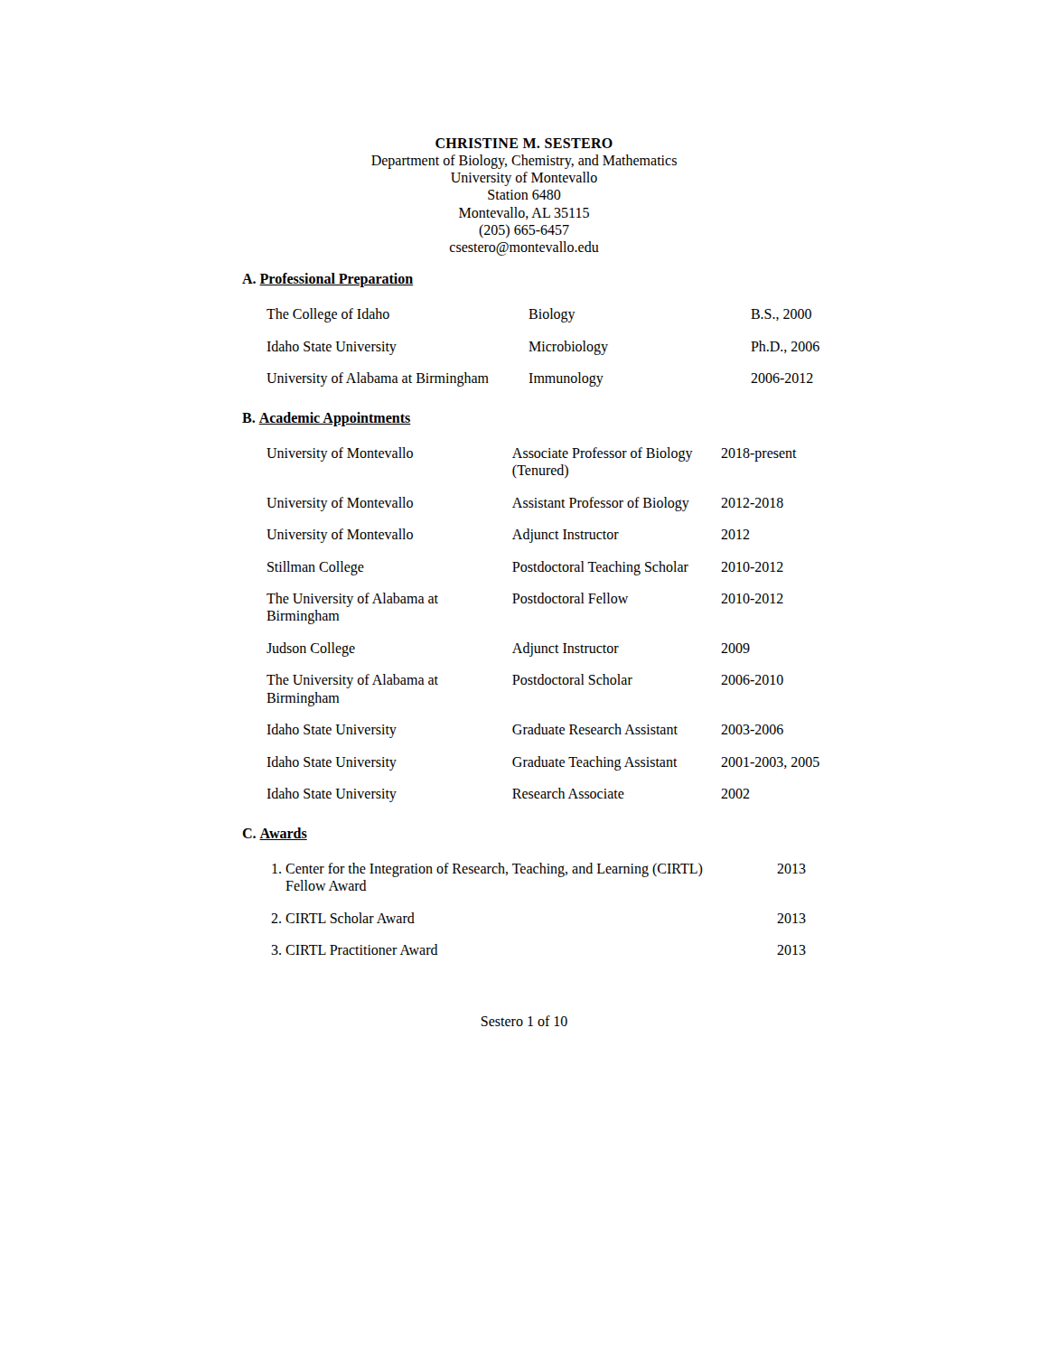CHRISTINE M. SESTERO
Department of Biology, Chemistry, and Mathematics
University of Montevallo
Station 6480
Montevallo, AL 35115
(205) 665-6457
csestero@montevallo.edu
A.
Professional Preparation
| The College of Idaho | Biology | B.S., 2000 |
| Idaho State University | Microbiology | Ph.D., 2006 |
| University of Alabama at Birmingham | Immunology | 2006-2012 |
B.
Academic Appointments
| University of Montevallo | Associate Professor of Biology (Tenured) | 2018-present |
| University of Montevallo | Assistant Professor of Biology | 2012-2018 |
| University of Montevallo | Adjunct Instructor | 2012 |
| Stillman College | Postdoctoral Teaching Scholar | 2010-2012 |
| The University of Alabama at Birmingham | Postdoctoral Fellow | 2010-2012 |
| Judson College | Adjunct Instructor | 2009 |
| The University of Alabama at Birmingham | Postdoctoral Scholar | 2006-2010 |
| Idaho State University | Graduate Research Assistant | 2003-2006 |
| Idaho State University | Graduate Teaching Assistant | 2001-2003, 2005 |
| Idaho State University | Research Associate | 2002 |
C.
Awards
Center for the Integration of Research, Teaching, and Learning (CIRTL) Fellow Award 2013
CIRTL Scholar Award 2013
CIRTL Practitioner Award 2013
Sestero 1 of 10